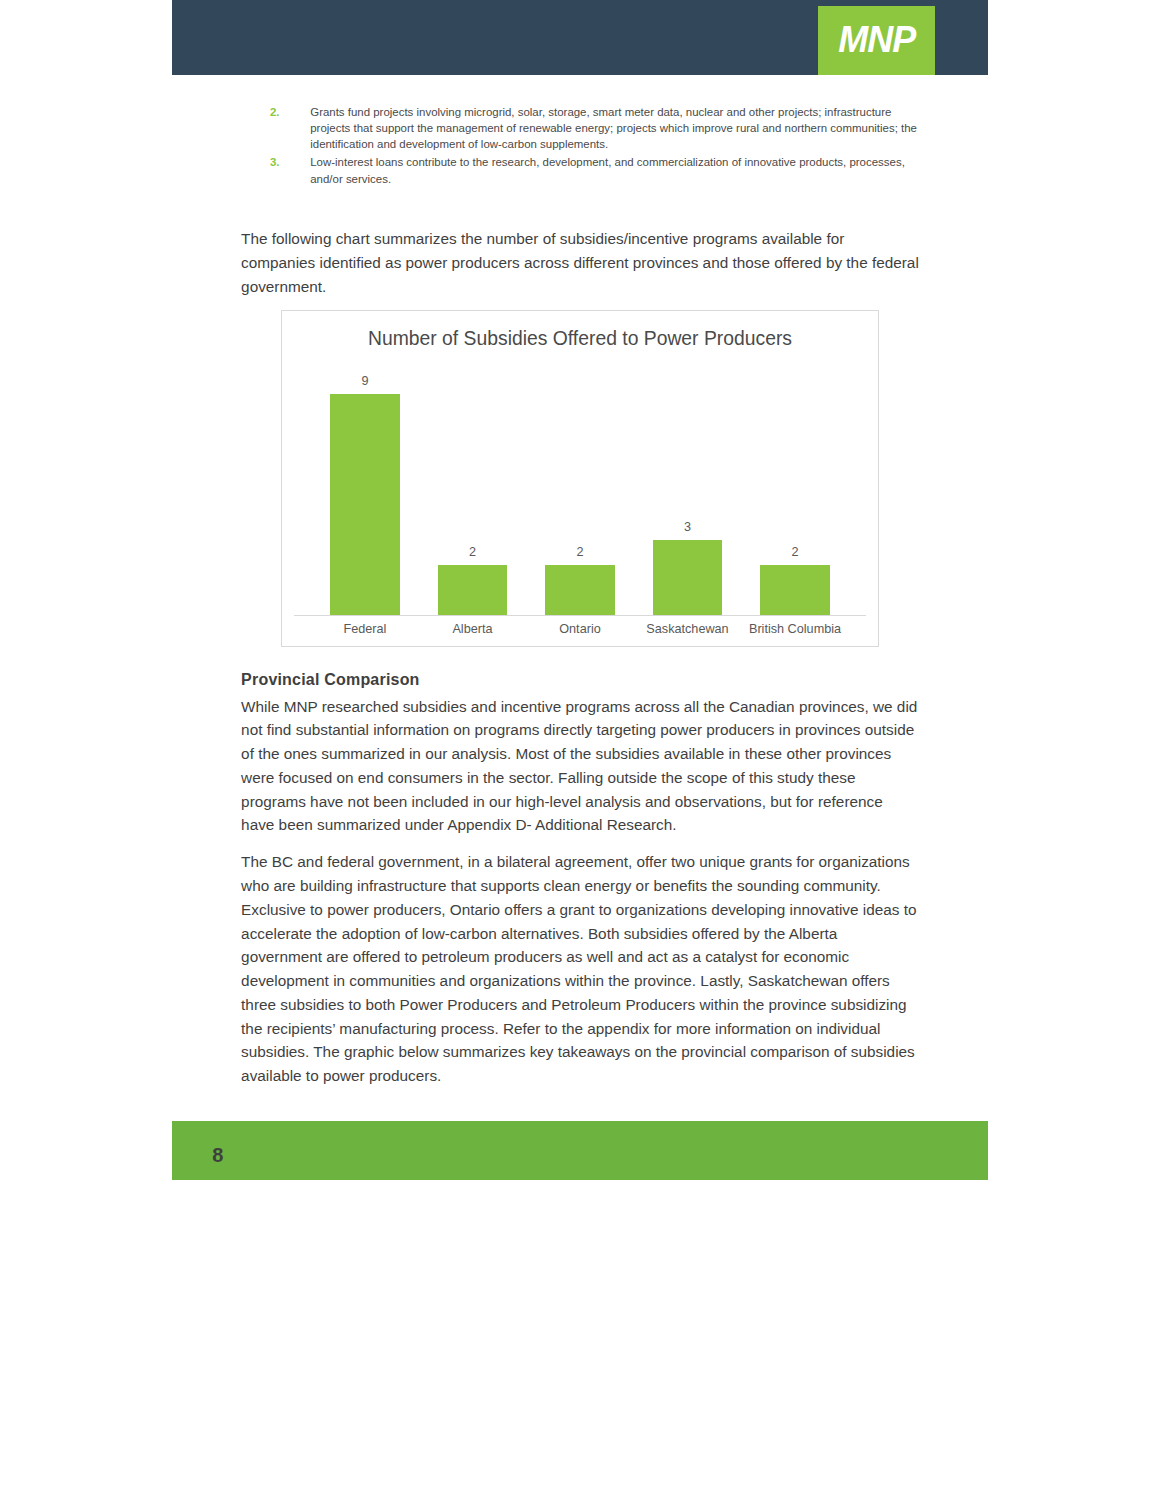MNP
2. Grants fund projects involving microgrid, solar, storage, smart meter data, nuclear and other projects; infrastructure projects that support the management of renewable energy; projects which improve rural and northern communities; the identification and development of low-carbon supplements.
3. Low-interest loans contribute to the research, development, and commercialization of innovative products, processes, and/or services.
The following chart summarizes the number of subsidies/incentive programs available for companies identified as power producers across different provinces and those offered by the federal government.
Number of Subsidies Offered to Power Producers
9
2
2
3
2
Federal
Alberta
Ontario
Saskatchewan
British Columbia
Provincial Comparison
While MNP researched subsidies and incentive programs across all the Canadian provinces, we did not find substantial information on programs directly targeting power producers in provinces outside of the ones summarized in our analysis. Most of the subsidies available in these other provinces were focused on end consumers in the sector. Falling outside the scope of this study these programs have not been included in our high-level analysis and observations, but for reference have been summarized under Appendix D- Additional Research.
The BC and federal government, in a bilateral agreement, offer two unique grants for organizations who are building infrastructure that supports clean energy or benefits the sounding community. Exclusive to power producers, Ontario offers a grant to organizations developing innovative ideas to accelerate the adoption of low-carbon alternatives. Both subsidies offered by the Alberta government are offered to petroleum producers as well and act as a catalyst for economic development in communities and organizations within the province. Lastly, Saskatchewan offers three subsidies to both Power Producers and Petroleum Producers within the province subsidizing the recipients’ manufacturing process. Refer to the appendix for more information on individual subsidies. The graphic below summarizes key takeaways on the provincial comparison of subsidies available to power producers.
8